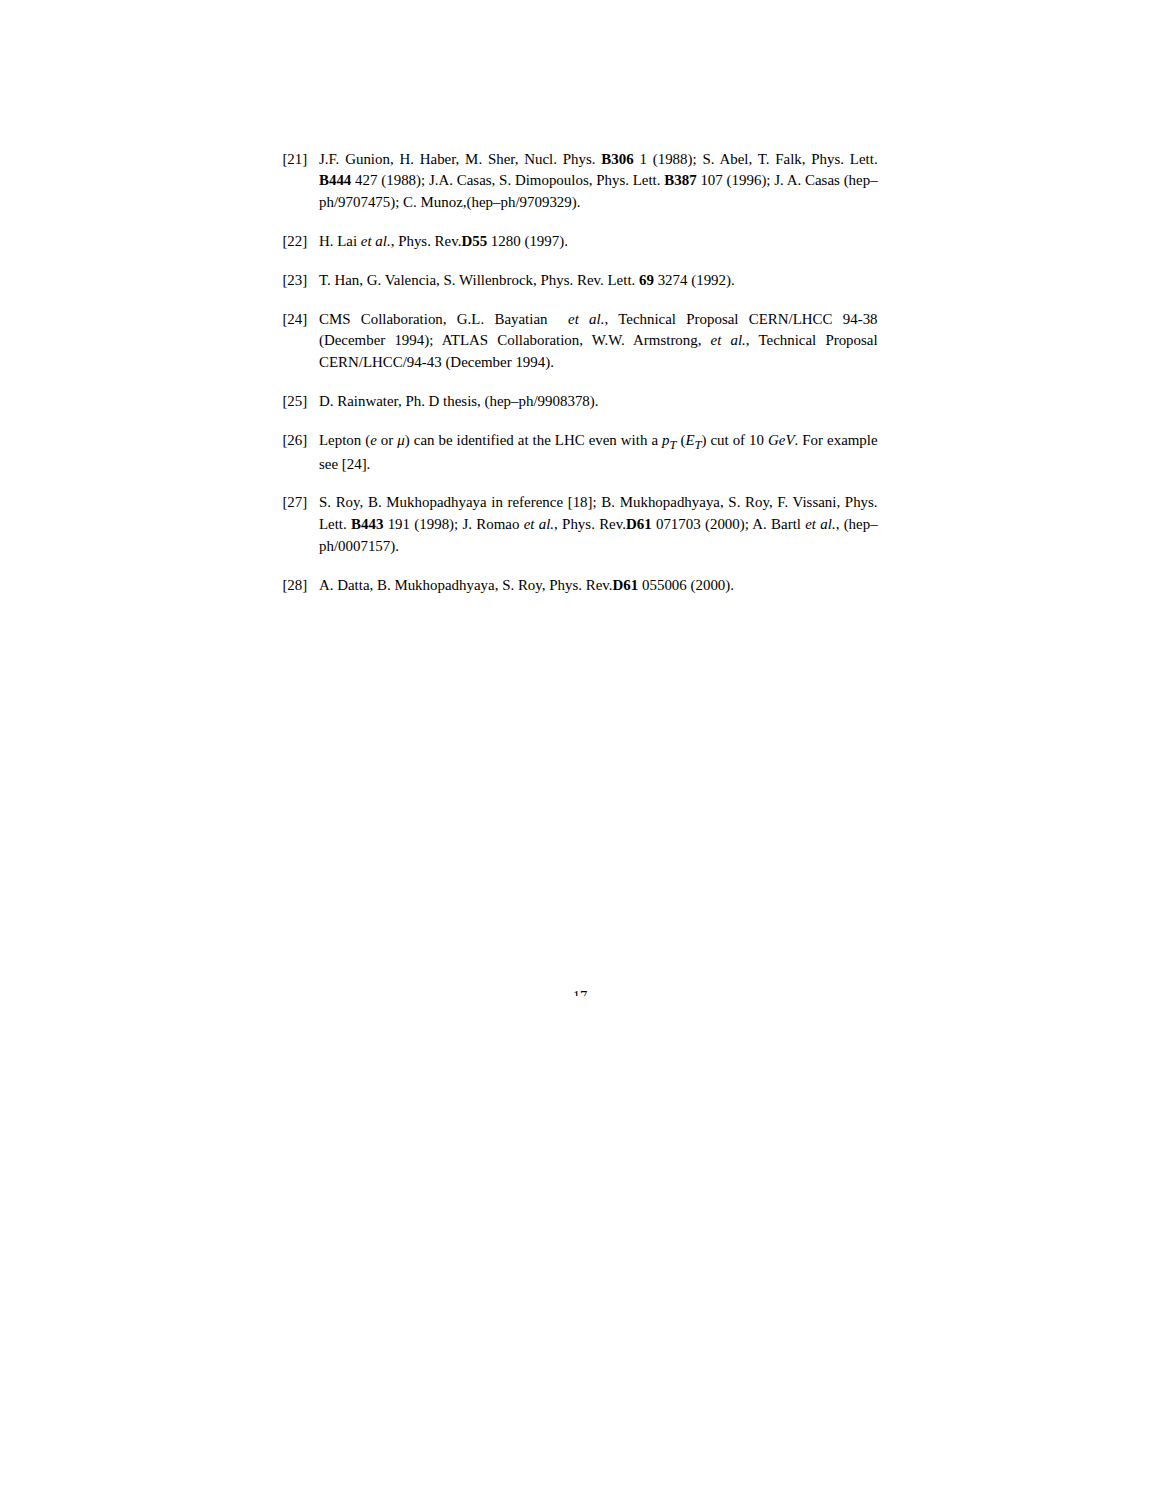[21] J.F. Gunion, H. Haber, M. Sher, Nucl. Phys. B306 1 (1988); S. Abel, T. Falk, Phys. Lett. B444 427 (1988); J.A. Casas, S. Dimopoulos, Phys. Lett. B387 107 (1996); J. A. Casas (hep–ph/9707475); C. Munoz,(hep–ph/9709329).
[22] H. Lai et al., Phys. Rev.D55 1280 (1997).
[23] T. Han, G. Valencia, S. Willenbrock, Phys. Rev. Lett. 69 3274 (1992).
[24] CMS Collaboration, G.L. Bayatian et al., Technical Proposal CERN/LHCC 94-38 (December 1994); ATLAS Collaboration, W.W. Armstrong, et al., Technical Proposal CERN/LHCC/94-43 (December 1994).
[25] D. Rainwater, Ph. D thesis, (hep–ph/9908378).
[26] Lepton (e or μ) can be identified at the LHC even with a pT (ET) cut of 10 GeV. For example see [24].
[27] S. Roy, B. Mukhopadhyaya in reference [18]; B. Mukhopadhyaya, S. Roy, F. Vissani, Phys. Lett. B443 191 (1998); J. Romao et al., Phys. Rev.D61 071703 (2000); A. Bartl et al., (hep–ph/0007157).
[28] A. Datta, B. Mukhopadhyaya, S. Roy, Phys. Rev.D61 055006 (2000).
17